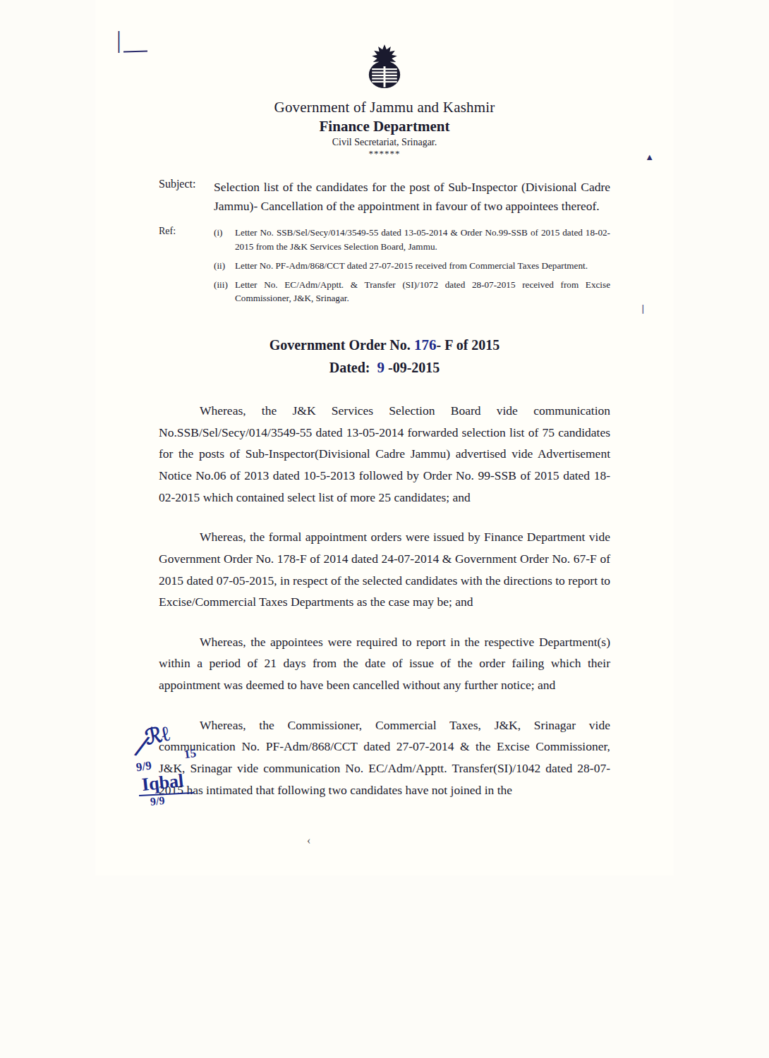|
▲
 ∣
Government of Jammu and Kashmir
Finance Department
Civil Secretariat, Srinagar.
******
| Subject: | Selection list of the candidates for the post of Sub-Inspector (Divisional Cadre Jammu)- Cancellation of the appointment in favour of two appointees thereof. |
| Ref: | (i) Letter No. SSB/Sel/Secy/014/3549-55 dated 13-05-2014 & Order No.99-SSB of 2015 dated 18-02-2015 from the J&K Services Selection Board, Jammu. (ii) Letter No. PF-Adm/868/CCT dated 27-07-2015 received from Commercial Taxes Department. (iii) Letter No. EC/Adm/Apptt. & Transfer (SI)/1072 dated 28-07-2015 received from Excise Commissioner, J&K, Srinagar. |
Government Order No. 176- F of 2015
Dated: 9 -09-2015
Whereas, the J&K Services Selection Board vide communication No.SSB/Sel/Secy/014/3549-55 dated 13-05-2014 forwarded selection list of 75 candidates for the posts of Sub-Inspector(Divisional Cadre Jammu) advertised vide Advertisement Notice No.06 of 2013 dated 10-5-2013 followed by Order No. 99-SSB of 2015 dated 18-02-2015 which contained select list of more 25 candidates; and
Whereas, the formal appointment orders were issued by Finance Department vide Government Order No. 178-F of 2014 dated 24-07-2014 & Government Order No. 67-F of 2015 dated 07-05-2015, in respect of the selected candidates with the directions to report to Excise/Commercial Taxes Departments as the case may be; and
Whereas, the appointees were required to report in the respective Department(s) within a period of 21 days from the date of issue of the order failing which their appointment was deemed to have been cancelled without any further notice; and
Whereas, the Commissioner, Commercial Taxes, J&K, Srinagar vide communication No. PF-Adm/868/CCT dated 27-07-2014 & the Excise Commissioner, J&K, Srinagar vide communication No. EC/Adm/Apptt. Transfer(SI)/1042 dated 28-07-2015 has intimated that following two candidates have not joined in the
ℛℓ / 15 9/9
Iqbal
9/9
‹